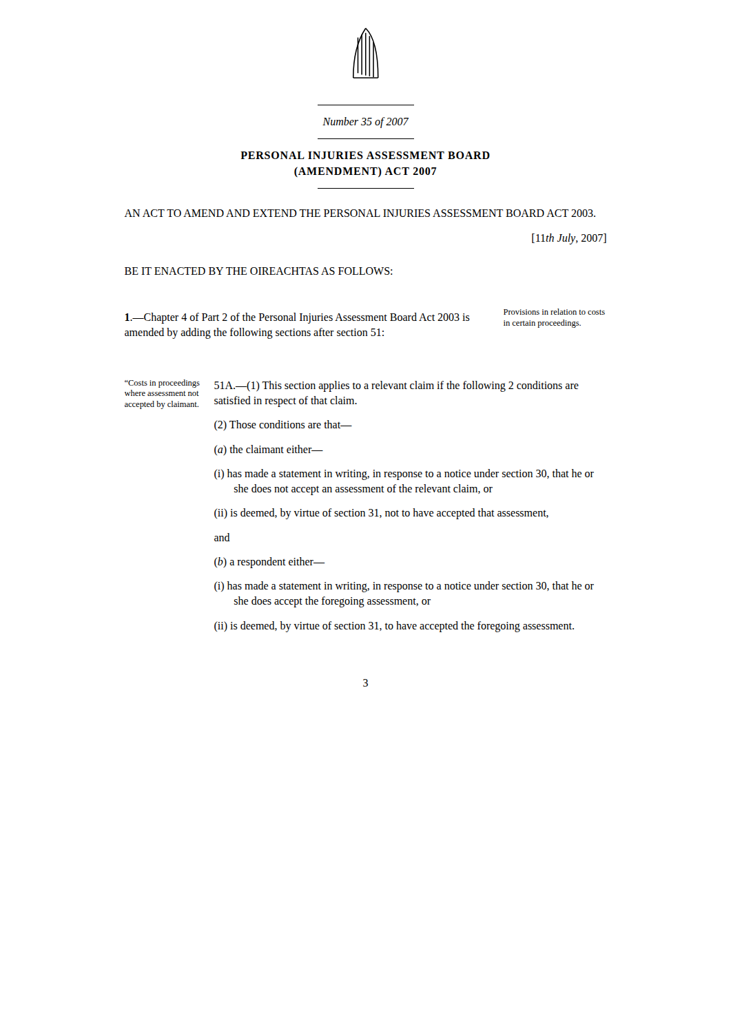Number 35 of 2007
Personal Injuries Assessment Board
(Amendment) Act 2007
An Act to amend and extend the Personal Injuries Assessment Board Act 2003.
[11th July, 2007]
BE IT ENACTED BY THE OIREACHTAS AS FOLLOWS:
Provisions in relation to costs in certain proceedings.
1.—Chapter 4 of Part 2 of the Personal Injuries Assessment Board Act 2003 is amended by adding the following sections after section 51:
“Costs in proceedings where assessment not accepted by claimant.
51A.—(1) This section applies to a relevant claim if the following 2 conditions are satisfied in respect of that claim.
(2) Those conditions are that—
(a) the claimant either—
(i) has made a statement in writing, in response to a notice under section 30, that he or she does not accept an assessment of the relevant claim, or
(ii) is deemed, by virtue of section 31, not to have accepted that assessment,
and
(b) a respondent either—
(i) has made a statement in writing, in response to a notice under section 30, that he or she does accept the foregoing assessment, or
(ii) is deemed, by virtue of section 31, to have accepted the foregoing assessment.
3